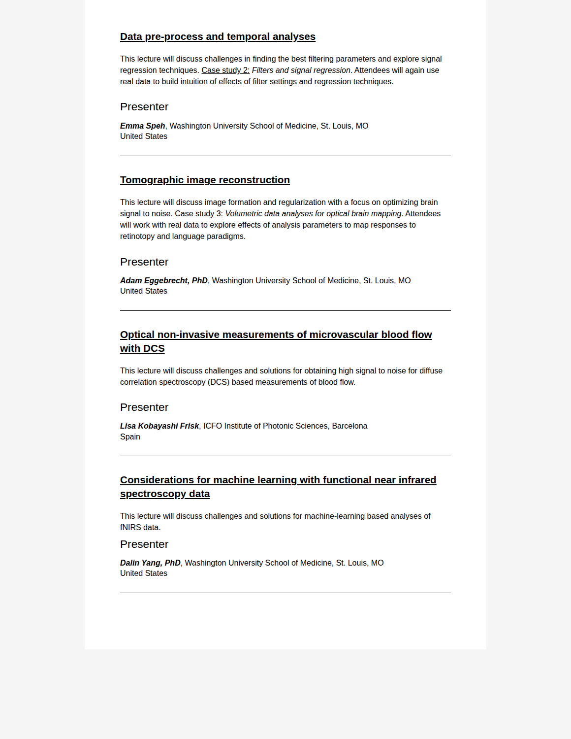Data pre-process and temporal analyses
This lecture will discuss challenges in finding the best filtering parameters and explore signal regression techniques. Case study 2: Filters and signal regression. Attendees will again use real data to build intuition of effects of filter settings and regression techniques.
Presenter
Emma Speh, Washington University School of Medicine, St. Louis, MO
United States
Tomographic image reconstruction
This lecture will discuss image formation and regularization with a focus on optimizing brain signal to noise. Case study 3: Volumetric data analyses for optical brain mapping. Attendees will work with real data to explore effects of analysis parameters to map responses to retinotopy and language paradigms.
Presenter
Adam Eggebrecht, PhD, Washington University School of Medicine, St. Louis, MO
United States
Optical non-invasive measurements of microvascular blood flow with DCS
This lecture will discuss challenges and solutions for obtaining high signal to noise for diffuse correlation spectroscopy (DCS) based measurements of blood flow.
Presenter
Lisa Kobayashi Frisk, ICFO Institute of Photonic Sciences, Barcelona
Spain
Considerations for machine learning with functional near infrared spectroscopy data
This lecture will discuss challenges and solutions for machine-learning based analyses of fNIRS data.
Presenter
Dalin Yang, PhD, Washington University School of Medicine, St. Louis, MO
United States